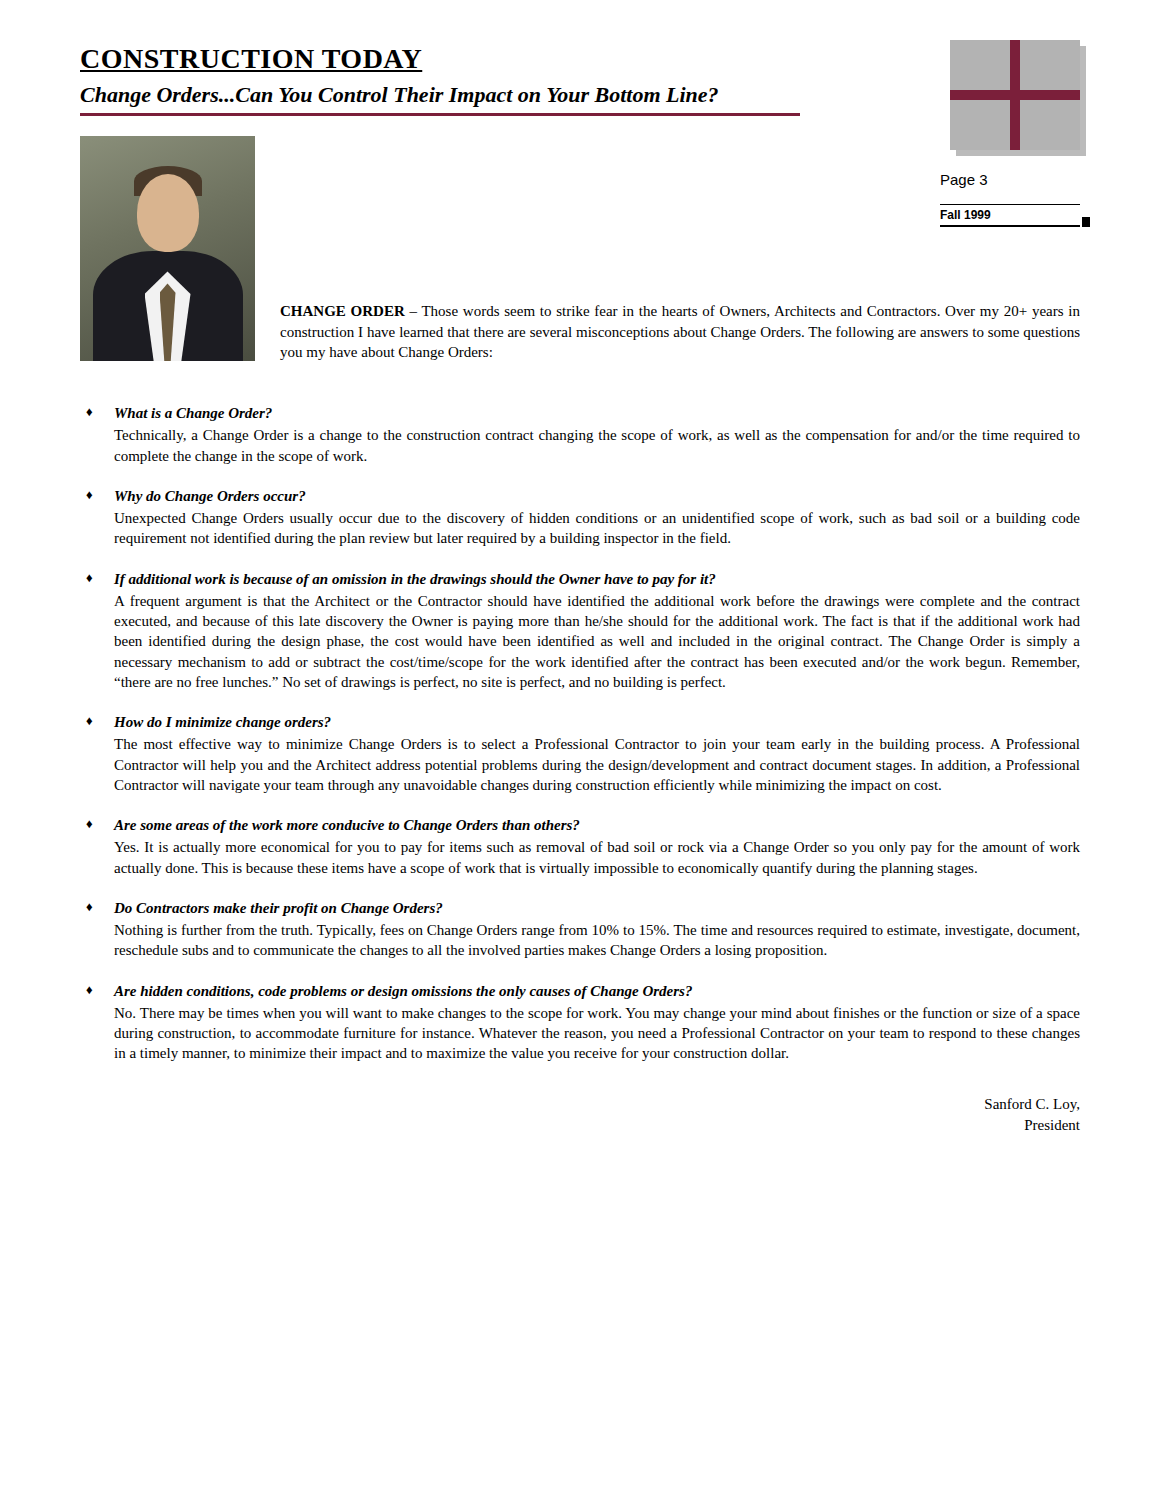CONSTRUCTION TODAY
Change Orders...Can You Control Their Impact on Your Bottom Line?
Page 3
Fall 1999
CHANGE ORDER – Those words seem to strike fear in the hearts of Owners, Architects and Contractors. Over my 20+ years in construction I have learned that there are several misconceptions about Change Orders. The following are answers to some questions you my have about Change Orders:
What is a Change Order?
Technically, a Change Order is a change to the construction contract changing the scope of work, as well as the compensation for and/or the time required to complete the change in the scope of work.
Why do Change Orders occur?
Unexpected Change Orders usually occur due to the discovery of hidden conditions or an unidentified scope of work, such as bad soil or a building code requirement not identified during the plan review but later required by a building inspector in the field.
If additional work is because of an omission in the drawings should the Owner have to pay for it?
A frequent argument is that the Architect or the Contractor should have identified the additional work before the drawings were complete and the contract executed, and because of this late discovery the Owner is paying more than he/she should for the additional work. The fact is that if the additional work had been identified during the design phase, the cost would have been identified as well and included in the original contract. The Change Order is simply a necessary mechanism to add or subtract the cost/time/scope for the work identified after the contract has been executed and/or the work begun. Remember, “there are no free lunches.” No set of drawings is perfect, no site is perfect, and no building is perfect.
How do I minimize change orders?
The most effective way to minimize Change Orders is to select a Professional Contractor to join your team early in the building process. A Professional Contractor will help you and the Architect address potential problems during the design/development and contract document stages. In addition, a Professional Contractor will navigate your team through any unavoidable changes during construction efficiently while minimizing the impact on cost.
Are some areas of the work more conducive to Change Orders than others?
Yes. It is actually more economical for you to pay for items such as removal of bad soil or rock via a Change Order so you only pay for the amount of work actually done. This is because these items have a scope of work that is virtually impossible to economically quantify during the planning stages.
Do Contractors make their profit on Change Orders?
Nothing is further from the truth. Typically, fees on Change Orders range from 10% to 15%. The time and resources required to estimate, investigate, document, reschedule subs and to communicate the changes to all the involved parties makes Change Orders a losing proposition.
Are hidden conditions, code problems or design omissions the only causes of Change Orders?
No. There may be times when you will want to make changes to the scope for work. You may change your mind about finishes or the function or size of a space during construction, to accommodate furniture for instance. Whatever the reason, you need a Professional Contractor on your team to respond to these changes in a timely manner, to minimize their impact and to maximize the value you receive for your construction dollar.
Sanford C. Loy,
President